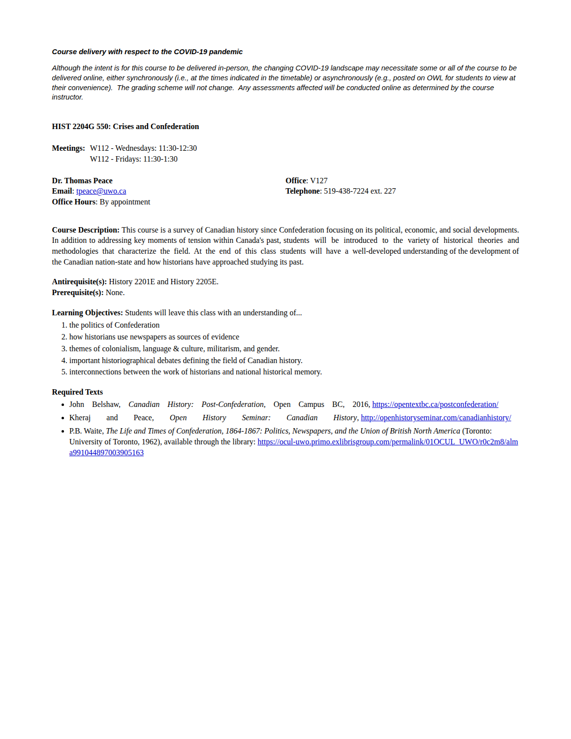Course delivery with respect to the COVID-19 pandemic
Although the intent is for this course to be delivered in-person, the changing COVID-19 landscape may necessitate some or all of the course to be delivered online, either synchronously (i.e., at the times indicated in the timetable) or asynchronously (e.g., posted on OWL for students to view at their convenience). The grading scheme will not change. Any assessments affected will be conducted online as determined by the course instructor.
HIST 2204G 550: Crises and Confederation
| Meetings: | W112 - Wednesdays: 11:30-12:30 |
| | W112 - Fridays: 11:30-1:30 |
| Dr. Thomas Peace | Office : V127 |
| Email : tpeace@uwo.ca | Telephone : 519-438-7224 ext. 227 |
| Office Hours : By appointment | |
Course Description: This course is a survey of Canadian history since Confederation focusing on its political, economic, and social developments. In addition to addressing key moments of tension within Canada's past, students will be introduced to the variety of historical theories and methodologies that characterize the field. At the end of this class students will have a well-developed understanding of the development of the Canadian nation-state and how historians have approached studying its past.
Antirequisite(s): History 2201E and History 2205E.
Prerequisite(s): None.
Learning Objectives: Students will leave this class with an understanding of...
the politics of Confederation
how historians use newspapers as sources of evidence
themes of colonialism, language & culture, militarism, and gender.
important historiographical debates defining the field of Canadian history.
interconnections between the work of historians and national historical memory.
Required Texts
John Belshaw, Canadian History: Post-Confederation, Open Campus BC, 2016, https://opentextbc.ca/postconfederation/
Kheraj and Peace, Open History Seminar: Canadian History, http://openhistoryseminar.com/canadianhistory/
P.B. Waite, The Life and Times of Confederation, 1864-1867: Politics, Newspapers, and the Union of British North America (Toronto: University of Toronto, 1962), available through the library: https://ocul-uwo.primo.exlibrisgroup.com/permalink/01OCUL_UWO/r0c2m8/alma991044897003905163